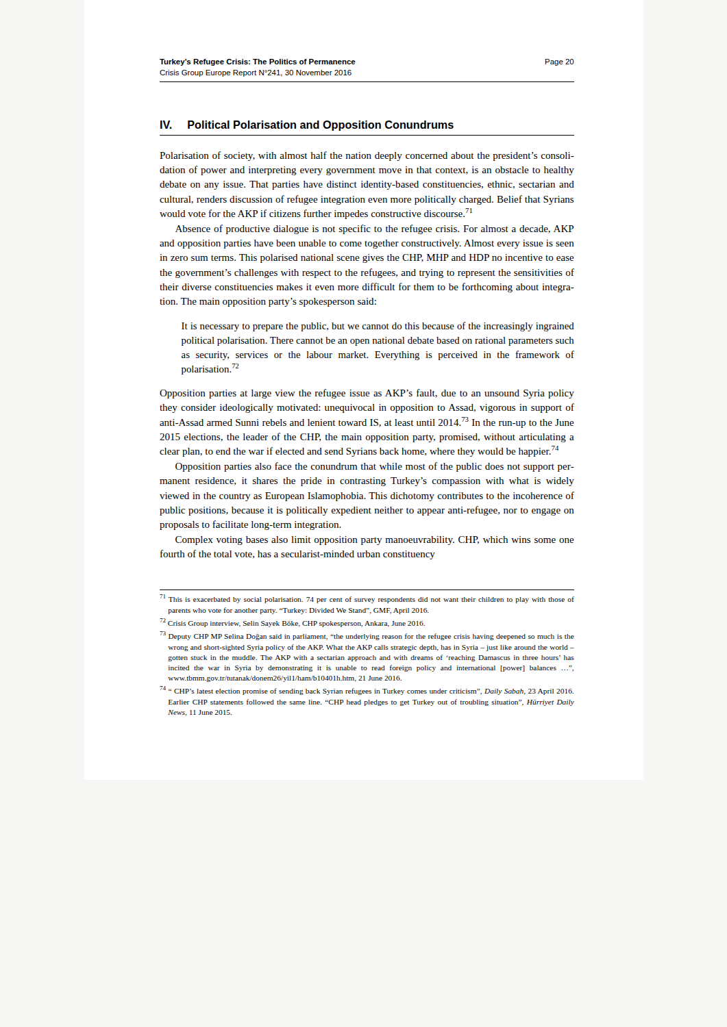Page 20 Turkey’s Refugee Crisis: The Politics of Permanence Crisis Group Europe Report N°241, 30 November 2016
IV. Political Polarisation and Opposition Conundrums
Polarisation of society, with almost half the nation deeply concerned about the president’s consolidation of power and interpreting every government move in that context, is an obstacle to healthy debate on any issue. That parties have distinct identity-based constituencies, ethnic, sectarian and cultural, renders discussion of refugee integration even more politically charged. Belief that Syrians would vote for the AKP if citizens further impedes constructive discourse.71
Absence of productive dialogue is not specific to the refugee crisis. For almost a decade, AKP and opposition parties have been unable to come together constructively. Almost every issue is seen in zero sum terms. This polarised national scene gives the CHP, MHP and HDP no incentive to ease the government’s challenges with respect to the refugees, and trying to represent the sensitivities of their diverse constituencies makes it even more difficult for them to be forthcoming about integration. The main opposition party’s spokesperson said:
It is necessary to prepare the public, but we cannot do this because of the increasingly ingrained political polarisation. There cannot be an open national debate based on rational parameters such as security, services or the labour market. Everything is perceived in the framework of polarisation.72
Opposition parties at large view the refugee issue as AKP’s fault, due to an unsound Syria policy they consider ideologically motivated: unequivocal in opposition to Assad, vigorous in support of anti-Assad armed Sunni rebels and lenient toward IS, at least until 2014.73 In the run-up to the June 2015 elections, the leader of the CHP, the main opposition party, promised, without articulating a clear plan, to end the war if elected and send Syrians back home, where they would be happier.74
Opposition parties also face the conundrum that while most of the public does not support permanent residence, it shares the pride in contrasting Turkey’s compassion with what is widely viewed in the country as European Islamophobia. This dichotomy contributes to the incoherence of public positions, because it is politically expedient neither to appear anti-refugee, nor to engage on proposals to facilitate long-term integration.
Complex voting bases also limit opposition party manoeuvrability. CHP, which wins some one fourth of the total vote, has a secularist-minded urban constituency
71 This is exacerbated by social polarisation. 74 per cent of survey respondents did not want their children to play with those of parents who vote for another party. “Turkey: Divided We Stand”, GMF, April 2016.
72 Crisis Group interview, Selin Sayek Böke, CHP spokesperson, Ankara, June 2016.
73 Deputy CHP MP Selina Doğan said in parliament, “the underlying reason for the refugee crisis having deepened so much is the wrong and short-sighted Syria policy of the AKP. What the AKP calls strategic depth, has in Syria – just like around the world – gotten stuck in the muddle. The AKP with a sectarian approach and with dreams of ‘reaching Damascus in three hours’ has incited the war in Syria by demonstrating it is unable to read foreign policy and international [power] balances …”, www.tbmm.gov.tr/tutanak/donem26/yil1/ham/b10401h.htm, 21 June 2016.
74 “ CHP’s latest election promise of sending back Syrian refugees in Turkey comes under criticism”, Daily Sabah, 23 April 2016. Earlier CHP statements followed the same line. “CHP head pledges to get Turkey out of troubling situation”, Hürriyet Daily News, 11 June 2015.